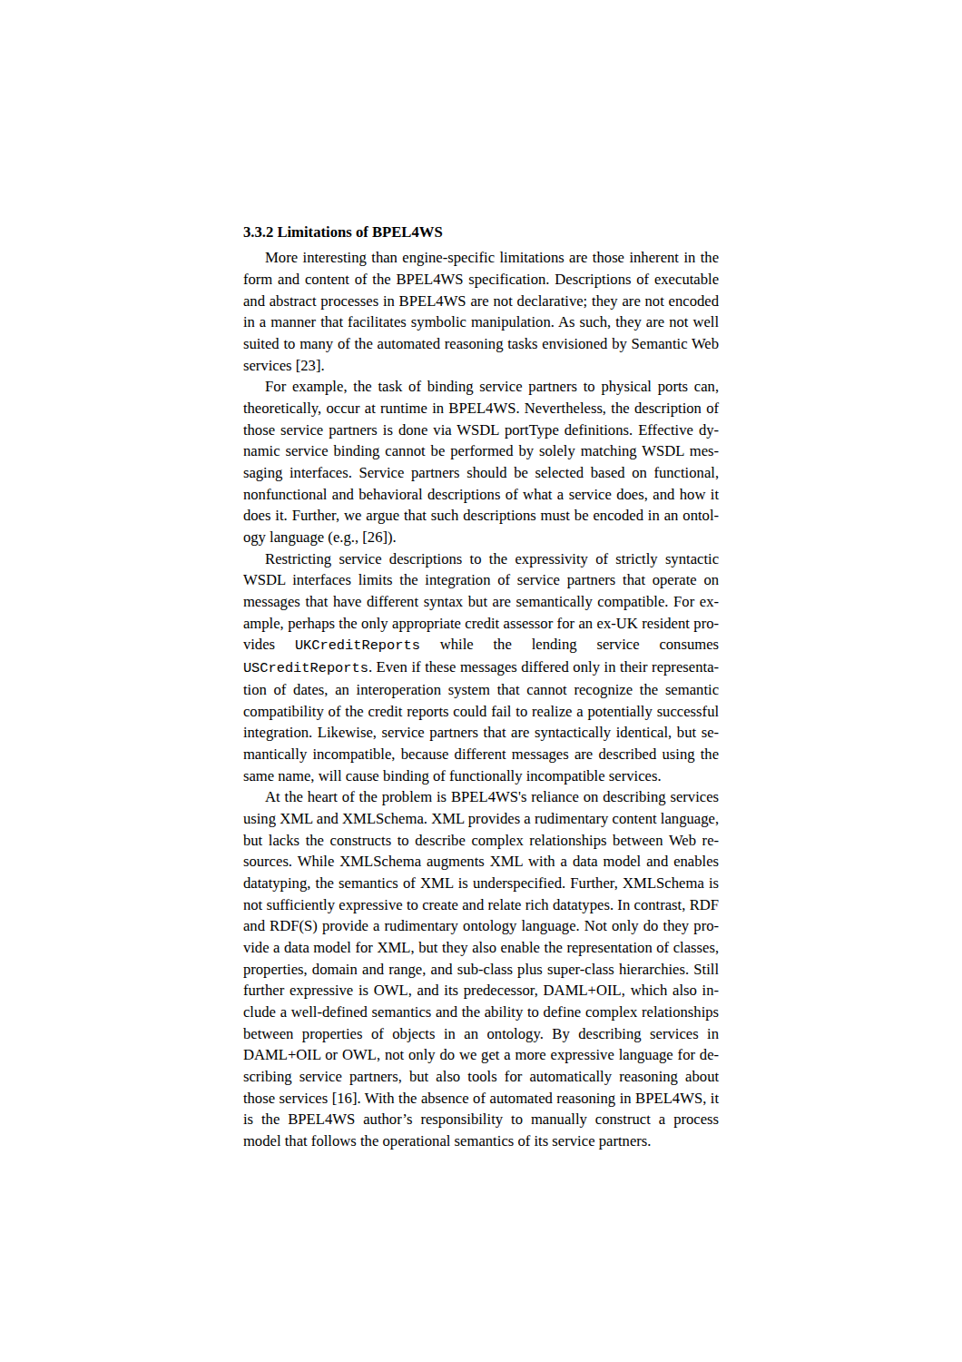3.3.2 Limitations of BPEL4WS
More interesting than engine-specific limitations are those inherent in the form and content of the BPEL4WS specification. Descriptions of executable and abstract processes in BPEL4WS are not declarative; they are not encoded in a manner that facilitates symbolic manipulation. As such, they are not well suited to many of the automated reasoning tasks envisioned by Semantic Web services [23].
For example, the task of binding service partners to physical ports can, theoretically, occur at runtime in BPEL4WS. Nevertheless, the description of those service partners is done via WSDL portType definitions. Effective dynamic service binding cannot be performed by solely matching WSDL messaging interfaces. Service partners should be selected based on functional, nonfunctional and behavioral descriptions of what a service does, and how it does it. Further, we argue that such descriptions must be encoded in an ontology language (e.g., [26]).
Restricting service descriptions to the expressivity of strictly syntactic WSDL interfaces limits the integration of service partners that operate on messages that have different syntax but are semantically compatible. For example, perhaps the only appropriate credit assessor for an ex-UK resident provides UKCreditReports while the lending service consumes USCreditReports. Even if these messages differed only in their representation of dates, an interoperation system that cannot recognize the semantic compatibility of the credit reports could fail to realize a potentially successful integration. Likewise, service partners that are syntactically identical, but semantically incompatible, because different messages are described using the same name, will cause binding of functionally incompatible services.
At the heart of the problem is BPEL4WS's reliance on describing services using XML and XMLSchema. XML provides a rudimentary content language, but lacks the constructs to describe complex relationships between Web resources. While XMLSchema augments XML with a data model and enables datatyping, the semantics of XML is underspecified. Further, XMLSchema is not sufficiently expressive to create and relate rich datatypes. In contrast, RDF and RDF(S) provide a rudimentary ontology language. Not only do they provide a data model for XML, but they also enable the representation of classes, properties, domain and range, and sub-class plus super-class hierarchies. Still further expressive is OWL, and its predecessor, DAML+OIL, which also include a well-defined semantics and the ability to define complex relationships between properties of objects in an ontology. By describing services in DAML+OIL or OWL, not only do we get a more expressive language for describing service partners, but also tools for automatically reasoning about those services [16]. With the absence of automated reasoning in BPEL4WS, it is the BPEL4WS author’s responsibility to manually construct a process model that follows the operational semantics of its service partners.